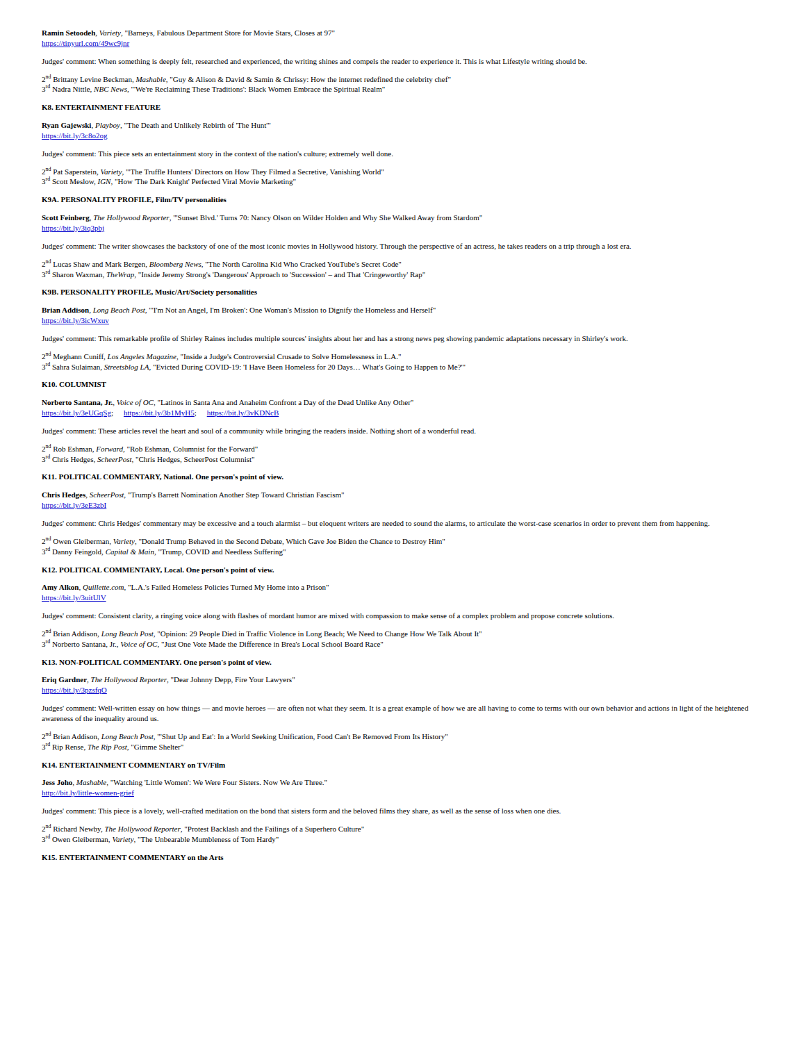Ramin Setoodeh, Variety, "Barneys, Fabulous Department Store for Movie Stars, Closes at 97"
https://tinyurl.com/49wc9jnr
Judges' comment: When something is deeply felt, researched and experienced, the writing shines and compels the reader to experience it. This is what Lifestyle writing should be.
2nd Brittany Levine Beckman, Mashable, "Guy & Alison & David & Samin & Chrissy: How the internet redefined the celebrity chef"
3rd Nadra Nittle, NBC News, "'We're Reclaiming These Traditions': Black Women Embrace the Spiritual Realm"
K8. ENTERTAINMENT FEATURE
Ryan Gajewski, Playboy, "The Death and Unlikely Rebirth of 'The Hunt'"
https://bit.ly/3c8o2og
Judges' comment: This piece sets an entertainment story in the context of the nation's culture; extremely well done.
2nd Pat Saperstein, Variety, "'The Truffle Hunters' Directors on How They Filmed a Secretive, Vanishing World"
3rd Scott Meslow, IGN, "How 'The Dark Knight' Perfected Viral Movie Marketing"
K9A. PERSONALITY PROFILE, Film/TV personalities
Scott Feinberg, The Hollywood Reporter, "'Sunset Blvd.' Turns 70: Nancy Olson on Wilder Holden and Why She Walked Away from Stardom"
https://bit.ly/3iq3pbj
Judges' comment: The writer showcases the backstory of one of the most iconic movies in Hollywood history. Through the perspective of an actress, he takes readers on a trip through a lost era.
2nd Lucas Shaw and Mark Bergen, Bloomberg News, "The North Carolina Kid Who Cracked YouTube's Secret Code"
3rd Sharon Waxman, TheWrap, "Inside Jeremy Strong's 'Dangerous' Approach to 'Succession' – and That 'Cringeworthy' Rap"
K9B. PERSONALITY PROFILE, Music/Art/Society personalities
Brian Addison, Long Beach Post, "'I'm Not an Angel, I'm Broken': One Woman's Mission to Dignify the Homeless and Herself"
https://bit.ly/3icWxuv
Judges' comment: This remarkable profile of Shirley Raines includes multiple sources' insights about her and has a strong news peg showing pandemic adaptations necessary in Shirley's work.
2nd Meghann Cuniff, Los Angeles Magazine, "Inside a Judge's Controversial Crusade to Solve Homelessness in L.A."
3rd Sahra Sulaiman, Streetsblog LA, "Evicted During COVID-19: 'I Have Been Homeless for 20 Days… What's Going to Happen to Me?'"
K10. COLUMNIST
Norberto Santana, Jr., Voice of OC, "Latinos in Santa Ana and Anaheim Confront a Day of the Dead Unlike Any Other"
https://bit.ly/3eUGqSg; https://bit.ly/3b1MyH5; https://bit.ly/3vKDNcB
Judges' comment: These articles revel the heart and soul of a community while bringing the readers inside. Nothing short of a wonderful read.
2nd Rob Eshman, Forward, "Rob Eshman, Columnist for the Forward"
3rd Chris Hedges, ScheerPost, "Chris Hedges, ScheerPost Columnist"
K11. POLITICAL COMMENTARY, National. One person's point of view.
Chris Hedges, ScheerPost, "Trump's Barrett Nomination Another Step Toward Christian Fascism"
https://bit.ly/3eE3zbI
Judges' comment: Chris Hedges' commentary may be excessive and a touch alarmist – but eloquent writers are needed to sound the alarms, to articulate the worst-case scenarios in order to prevent them from happening.
2nd Owen Gleiberman, Variety, "Donald Trump Behaved in the Second Debate, Which Gave Joe Biden the Chance to Destroy Him"
3rd Danny Feingold, Capital & Main, "Trump, COVID and Needless Suffering"
K12. POLITICAL COMMENTARY, Local. One person's point of view.
Amy Alkon, Quillette.com, "L.A.'s Failed Homeless Policies Turned My Home into a Prison"
https://bit.ly/3uitUlV
Judges' comment: Consistent clarity, a ringing voice along with flashes of mordant humor are mixed with compassion to make sense of a complex problem and propose concrete solutions.
2nd Brian Addison, Long Beach Post, "Opinion: 29 People Died in Traffic Violence in Long Beach; We Need to Change How We Talk About It"
3rd Norberto Santana, Jr., Voice of OC, "Just One Vote Made the Difference in Brea's Local School Board Race"
K13. NON-POLITICAL COMMENTARY. One person's point of view.
Eriq Gardner, The Hollywood Reporter, "Dear Johnny Depp, Fire Your Lawyers"
https://bit.ly/3pzsfqO
Judges' comment: Well-written essay on how things — and movie heroes — are often not what they seem. It is a great example of how we are all having to come to terms with our own behavior and actions in light of the heightened awareness of the inequality around us.
2nd Brian Addison, Long Beach Post, "'Shut Up and Eat': In a World Seeking Unification, Food Can't Be Removed From Its History"
3rd Rip Rense, The Rip Post, "Gimme Shelter"
K14. ENTERTAINMENT COMMENTARY on TV/Film
Jess Joho, Mashable, "Watching 'Little Women': We Were Four Sisters. Now We Are Three."
http://bit.ly/little-women-grief
Judges' comment: This piece is a lovely, well-crafted meditation on the bond that sisters form and the beloved films they share, as well as the sense of loss when one dies.
2nd Richard Newby, The Hollywood Reporter, "Protest Backlash and the Failings of a Superhero Culture"
3rd Owen Gleiberman, Variety, "The Unbearable Mumbleness of Tom Hardy"
K15. ENTERTAINMENT COMMENTARY on the Arts